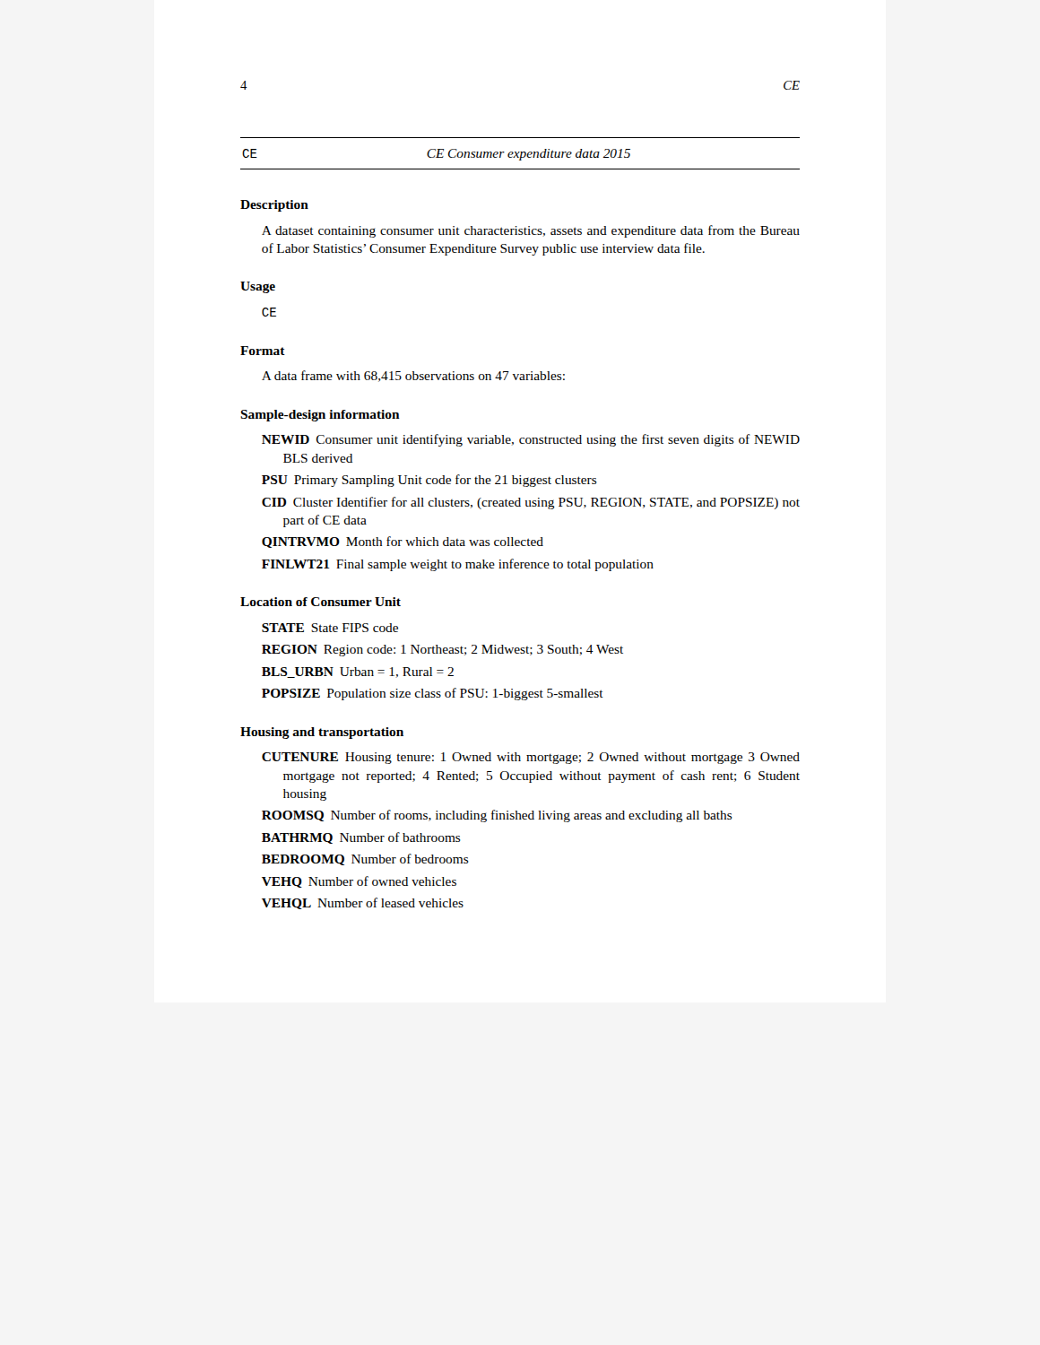4 CE
CE CE Consumer expenditure data 2015
Description
A dataset containing consumer unit characteristics, assets and expenditure data from the Bureau of Labor Statistics’ Consumer Expenditure Survey public use interview data file.
Usage
CE
Format
A data frame with 68,415 observations on 47 variables:
Sample-design information
NEWID
Consumer unit identifying variable, constructed using the first seven digits of NEWID BLS derived
PSU
Primary Sampling Unit code for the 21 biggest clusters
CID
Cluster Identifier for all clusters, (created using PSU, REGION, STATE, and POPSIZE) not part of CE data
QINTRVMO
Month for which data was collected
FINLWT21
Final sample weight to make inference to total population
Location of Consumer Unit
STATE
State FIPS code
REGION
Region code: 1 Northeast; 2 Midwest; 3 South; 4 West
BLS_URBN
Urban = 1, Rural = 2
POPSIZE
Population size class of PSU: 1-biggest 5-smallest
Housing and transportation
CUTENURE
Housing tenure: 1 Owned with mortgage; 2 Owned without mortgage 3 Owned mortgage not reported; 4 Rented; 5 Occupied without payment of cash rent; 6 Student housing
ROOMSQ
Number of rooms, including finished living areas and excluding all baths
BATHRMQ
Number of bathrooms
BEDROOMQ
Number of bedrooms
VEHQ
Number of owned vehicles
VEHQL
Number of leased vehicles